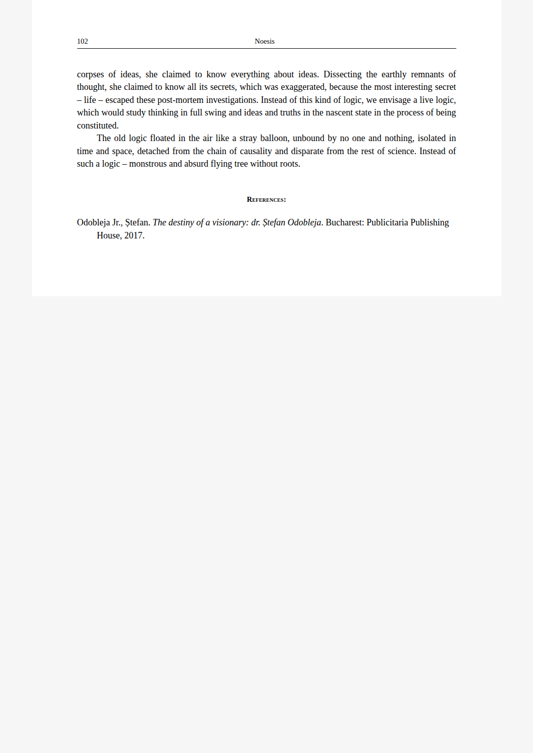102 Noesis
corpses of ideas, she claimed to know everything about ideas. Dissecting the earthly remnants of thought, she claimed to know all its secrets, which was exaggerated, because the most interesting secret – life – escaped these post-mortem investigations. Instead of this kind of logic, we envisage a live logic, which would study thinking in full swing and ideas and truths in the nascent state in the process of being constituted.
The old logic floated in the air like a stray balloon, unbound by no one and nothing, isolated in time and space, detached from the chain of causality and disparate from the rest of science. Instead of such a logic – monstrous and absurd flying tree without roots.
References:
Odobleja Jr., Ștefan. The destiny of a visionary: dr. Ștefan Odobleja. Bucharest: Publicitaria Publishing House, 2017.